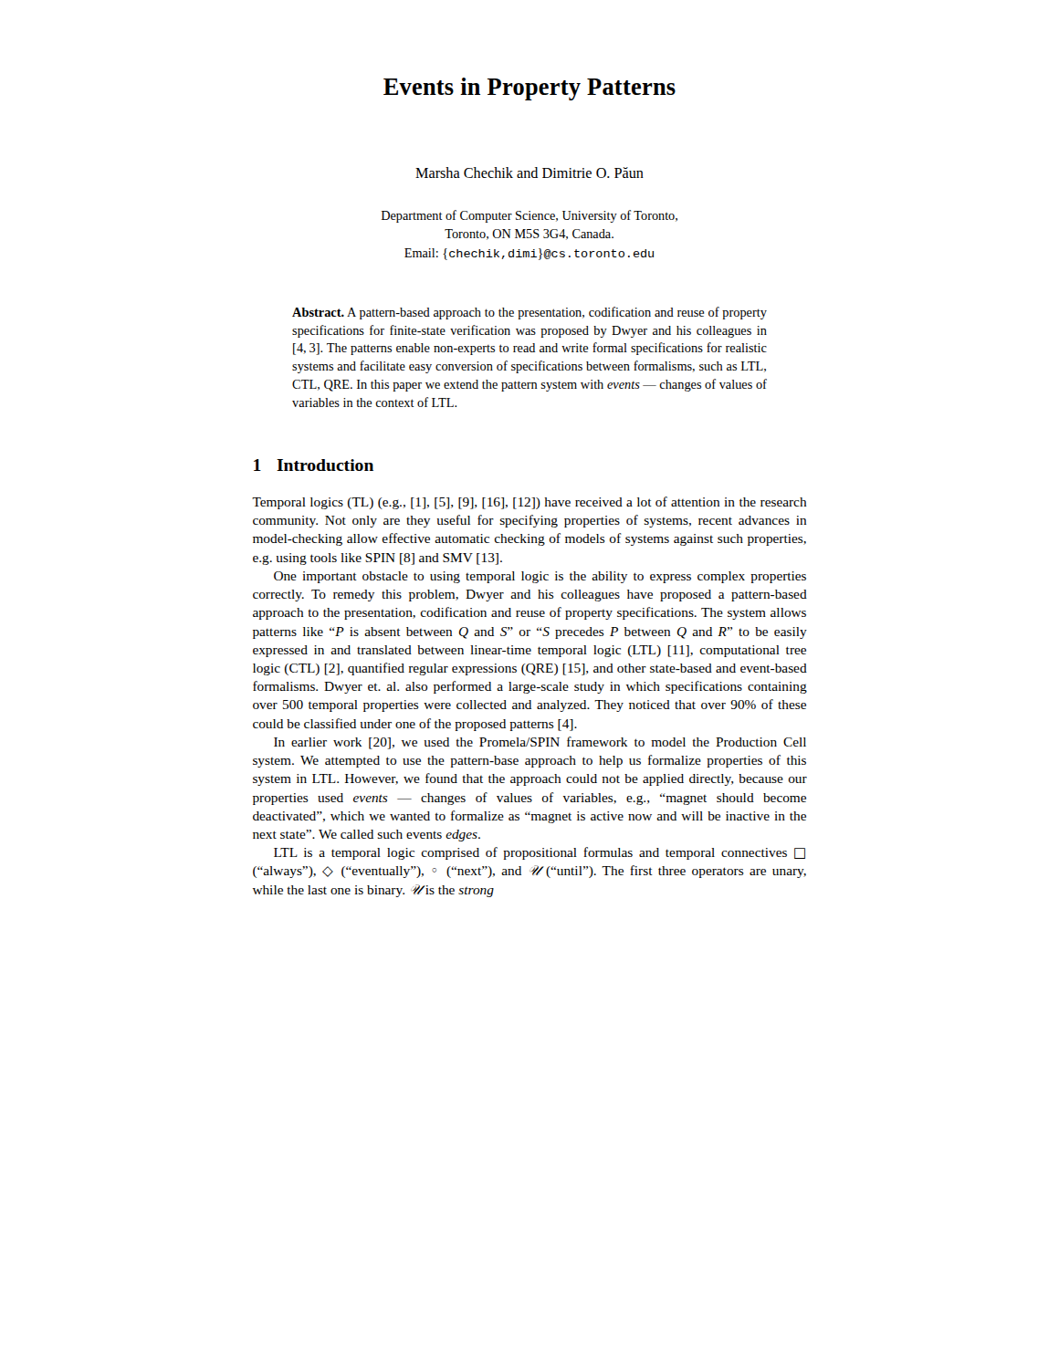Events in Property Patterns
Marsha Chechik and Dimitrie O. Păun
Department of Computer Science, University of Toronto,
Toronto, ON M5S 3G4, Canada.
Email: {chechik,dimi}@cs.toronto.edu
Abstract. A pattern-based approach to the presentation, codification and reuse of property specifications for finite-state verification was proposed by Dwyer and his colleagues in [4, 3]. The patterns enable non-experts to read and write formal specifications for realistic systems and facilitate easy conversion of specifications between formalisms, such as LTL, CTL, QRE. In this paper we extend the pattern system with events — changes of values of variables in the context of LTL.
1 Introduction
Temporal logics (TL) (e.g., [1], [5], [9], [16], [12]) have received a lot of attention in the research community. Not only are they useful for specifying properties of systems, recent advances in model-checking allow effective automatic checking of models of systems against such properties, e.g. using tools like SPIN [8] and SMV [13].
One important obstacle to using temporal logic is the ability to express complex properties correctly. To remedy this problem, Dwyer and his colleagues have proposed a pattern-based approach to the presentation, codification and reuse of property specifications. The system allows patterns like “P is absent between Q and S” or “S precedes P between Q and R” to be easily expressed in and translated between linear-time temporal logic (LTL) [11], computational tree logic (CTL) [2], quantified regular expressions (QRE) [15], and other state-based and event-based formalisms. Dwyer et. al. also performed a large-scale study in which specifications containing over 500 temporal properties were collected and analyzed. They noticed that over 90% of these could be classified under one of the proposed patterns [4].
In earlier work [20], we used the Promela/SPIN framework to model the Production Cell system. We attempted to use the pattern-base approach to help us formalize properties of this system in LTL. However, we found that the approach could not be applied directly, because our properties used events — changes of values of variables, e.g., “magnet should become deactivated”, which we wanted to formalize as “magnet is active now and will be inactive in the next state”. We called such events edges.
LTL is a temporal logic comprised of propositional formulas and temporal connectives □ (“always”), ◇ (“eventually”), ◦ (“next”), and 𝒰 (“until”). The first three operators are unary, while the last one is binary. 𝒰 is the strong